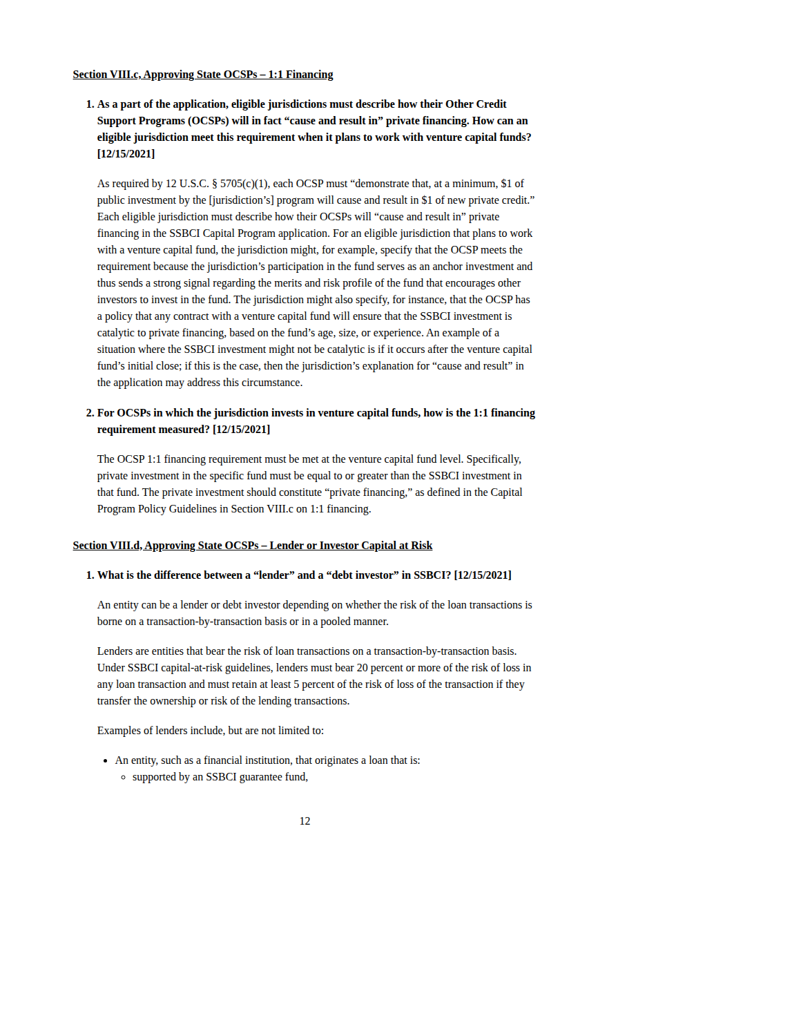Section VIII.c, Approving State OCSPs – 1:1 Financing
As a part of the application, eligible jurisdictions must describe how their Other Credit Support Programs (OCSPs) will in fact “cause and result in” private financing. How can an eligible jurisdiction meet this requirement when it plans to work with venture capital funds? [12/15/2021]
As required by 12 U.S.C. § 5705(c)(1), each OCSP must “demonstrate that, at a minimum, $1 of public investment by the [jurisdiction’s] program will cause and result in $1 of new private credit.” Each eligible jurisdiction must describe how their OCSPs will “cause and result in” private financing in the SSBCI Capital Program application. For an eligible jurisdiction that plans to work with a venture capital fund, the jurisdiction might, for example, specify that the OCSP meets the requirement because the jurisdiction’s participation in the fund serves as an anchor investment and thus sends a strong signal regarding the merits and risk profile of the fund that encourages other investors to invest in the fund. The jurisdiction might also specify, for instance, that the OCSP has a policy that any contract with a venture capital fund will ensure that the SSBCI investment is catalytic to private financing, based on the fund’s age, size, or experience. An example of a situation where the SSBCI investment might not be catalytic is if it occurs after the venture capital fund’s initial close; if this is the case, then the jurisdiction’s explanation for “cause and result” in the application may address this circumstance.
For OCSPs in which the jurisdiction invests in venture capital funds, how is the 1:1 financing requirement measured? [12/15/2021]
The OCSP 1:1 financing requirement must be met at the venture capital fund level. Specifically, private investment in the specific fund must be equal to or greater than the SSBCI investment in that fund. The private investment should constitute “private financing,” as defined in the Capital Program Policy Guidelines in Section VIII.c on 1:1 financing.
Section VIII.d, Approving State OCSPs – Lender or Investor Capital at Risk
What is the difference between a “lender” and a “debt investor” in SSBCI? [12/15/2021]
An entity can be a lender or debt investor depending on whether the risk of the loan transactions is borne on a transaction-by-transaction basis or in a pooled manner.
Lenders are entities that bear the risk of loan transactions on a transaction-by-transaction basis. Under SSBCI capital-at-risk guidelines, lenders must bear 20 percent or more of the risk of loss in any loan transaction and must retain at least 5 percent of the risk of loss of the transaction if they transfer the ownership or risk of the lending transactions.
Examples of lenders include, but are not limited to:
An entity, such as a financial institution, that originates a loan that is:
supported by an SSBCI guarantee fund,
12